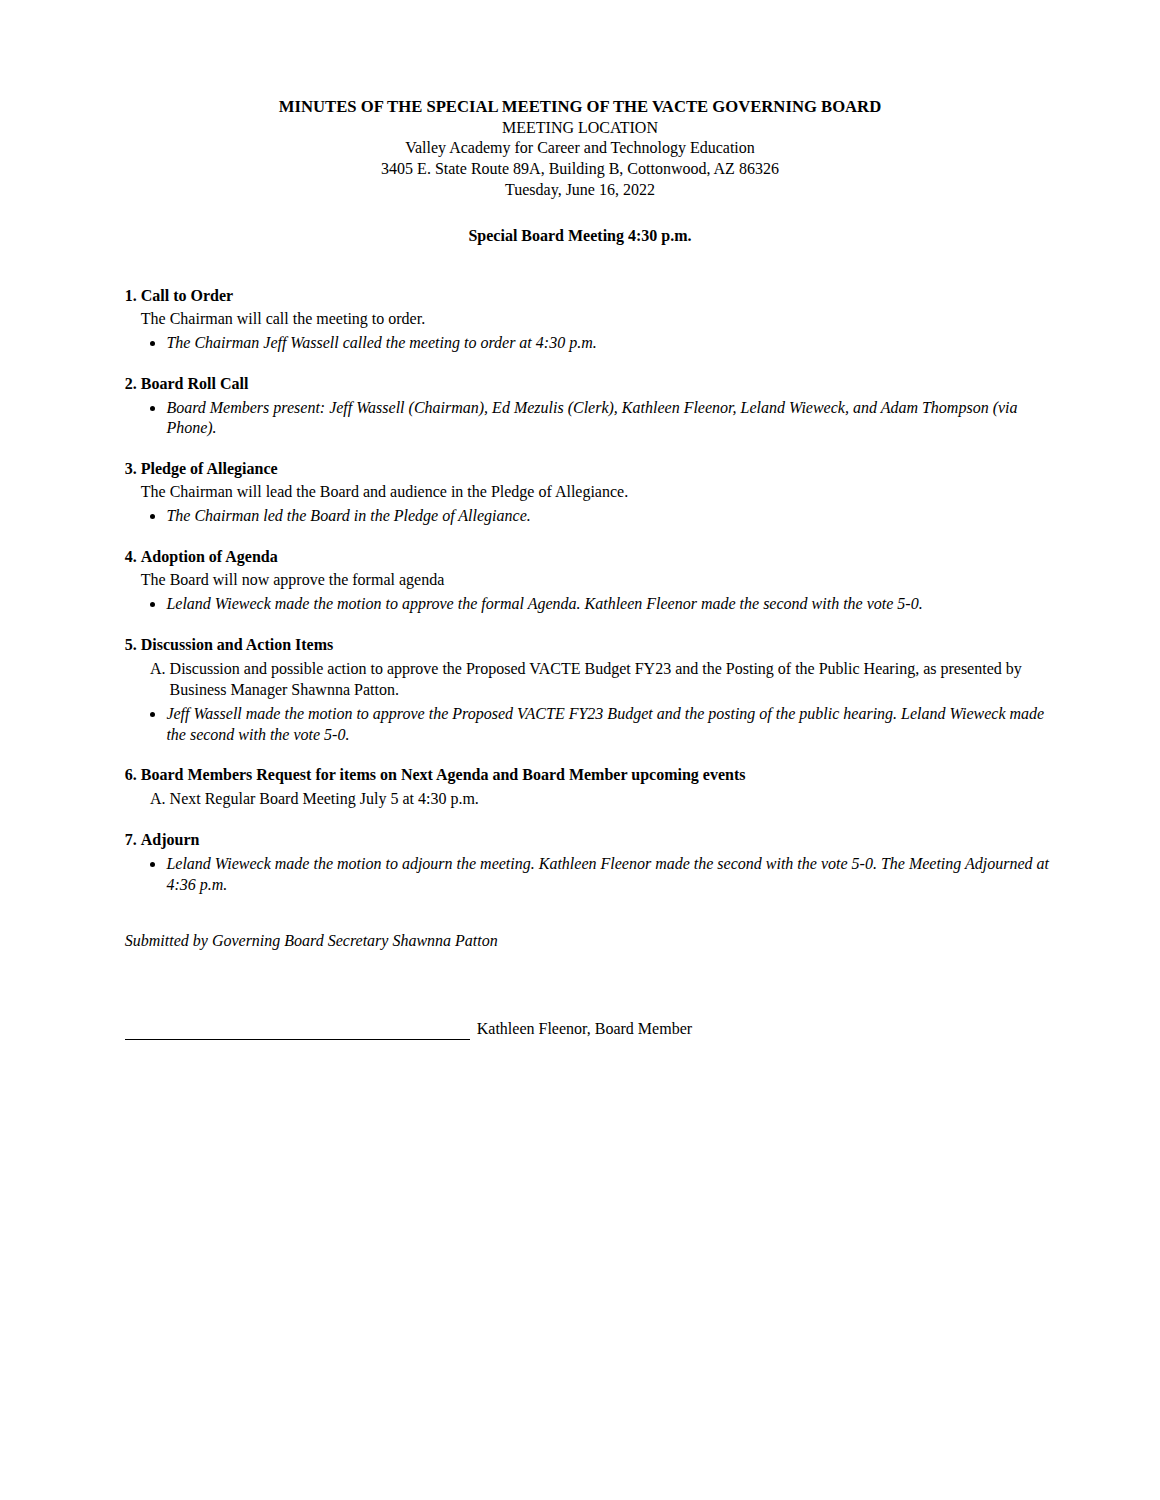MINUTES OF THE SPECIAL MEETING OF THE VACTE GOVERNING BOARD
MEETING LOCATION
Valley Academy for Career and Technology Education
3405 E. State Route 89A, Building B, Cottonwood, AZ 86326
Tuesday, June 16, 2022
Special Board Meeting 4:30 p.m.
Call to Order
The Chairman will call the meeting to order.
The Chairman Jeff Wassell called the meeting to order at 4:30 p.m.
Board Roll Call
Board Members present: Jeff Wassell (Chairman), Ed Mezulis (Clerk), Kathleen Fleenor, Leland Wieweck, and Adam Thompson (via Phone).
Pledge of Allegiance
The Chairman will lead the Board and audience in the Pledge of Allegiance.
The Chairman led the Board in the Pledge of Allegiance.
Adoption of Agenda
The Board will now approve the formal agenda
Leland Wieweck made the motion to approve the formal Agenda. Kathleen Fleenor made the second with the vote 5-0.
Discussion and Action Items
Discussion and possible action to approve the Proposed VACTE Budget FY23 and the Posting of the Public Hearing, as presented by Business Manager Shawnna Patton.
Jeff Wassell made the motion to approve the Proposed VACTE FY23 Budget and the posting of the public hearing. Leland Wieweck made the second with the vote 5-0.
Board Members Request for items on Next Agenda and Board Member upcoming events
Next Regular Board Meeting July 5 at 4:30 p.m.
Adjourn
Leland Wieweck made the motion to adjourn the meeting. Kathleen Fleenor made the second with the vote 5-0. The Meeting Adjourned at 4:36 p.m.
Submitted by Governing Board Secretary Shawnna Patton
Kathleen Fleenor, Board Member